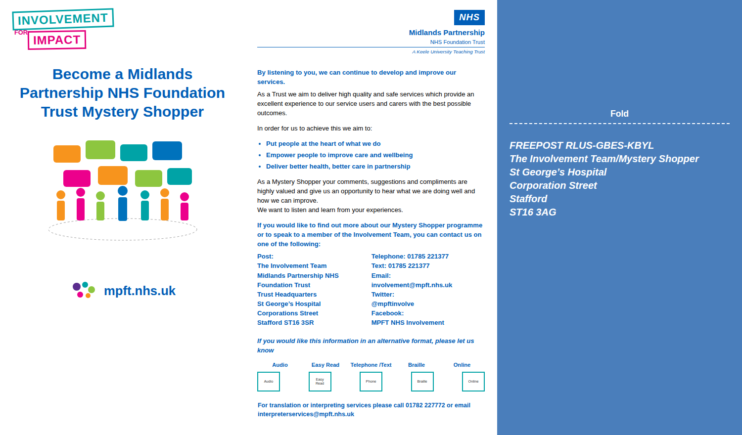INVOLVEMENT
FOR IMPACT
Become a Midlands Partnership NHS Foundation Trust Mystery Shopper
mpft.nhs.uk
NHS
Midlands Partnership
NHS Foundation Trust
A Keele University Teaching Trust
By listening to you, we can continue to develop and improve our services.
As a Trust we aim to deliver high quality and safe services which provide an excellent experience to our service users and carers with the best possible outcomes.
In order for us to achieve this we aim to:
Put people at the heart of what we do
Empower people to improve care and wellbeing
Deliver better health, better care in partnership
As a Mystery Shopper your comments, suggestions and compliments are highly valued and give us an opportunity to hear what we are doing well and how we can improve.
We want to listen and learn from your experiences.
If you would like to find out more about our Mystery Shopper programme or to speak to a member of the Involvement Team, you can contact us on one of the following:
| Post: The Involvement Team Midlands Partnership NHS Foundation Trust Trust Headquarters St George’s Hospital Corporations Street Stafford ST16 3SR | Telephone: 01785 221377 Text: 01785 221377 Email: involvement@mpft.nhs.uk Twitter: @mpftinvolve Facebook: MPFT NHS Involvement |
If you would like this information in an alternative format, please let us know
Audio Easy Read Telephone /Text Braille Online
Audio
Easy
Read
Phone
Braille
Online
For translation or interpreting services please call 01782 227772 or email interpreterservices@mpft.nhs.uk
Fold
FREEPOST RLUS-GBES-KBYL
The Involvement Team/Mystery Shopper
St George’s Hospital
Corporation Street
Stafford
ST16 3AG